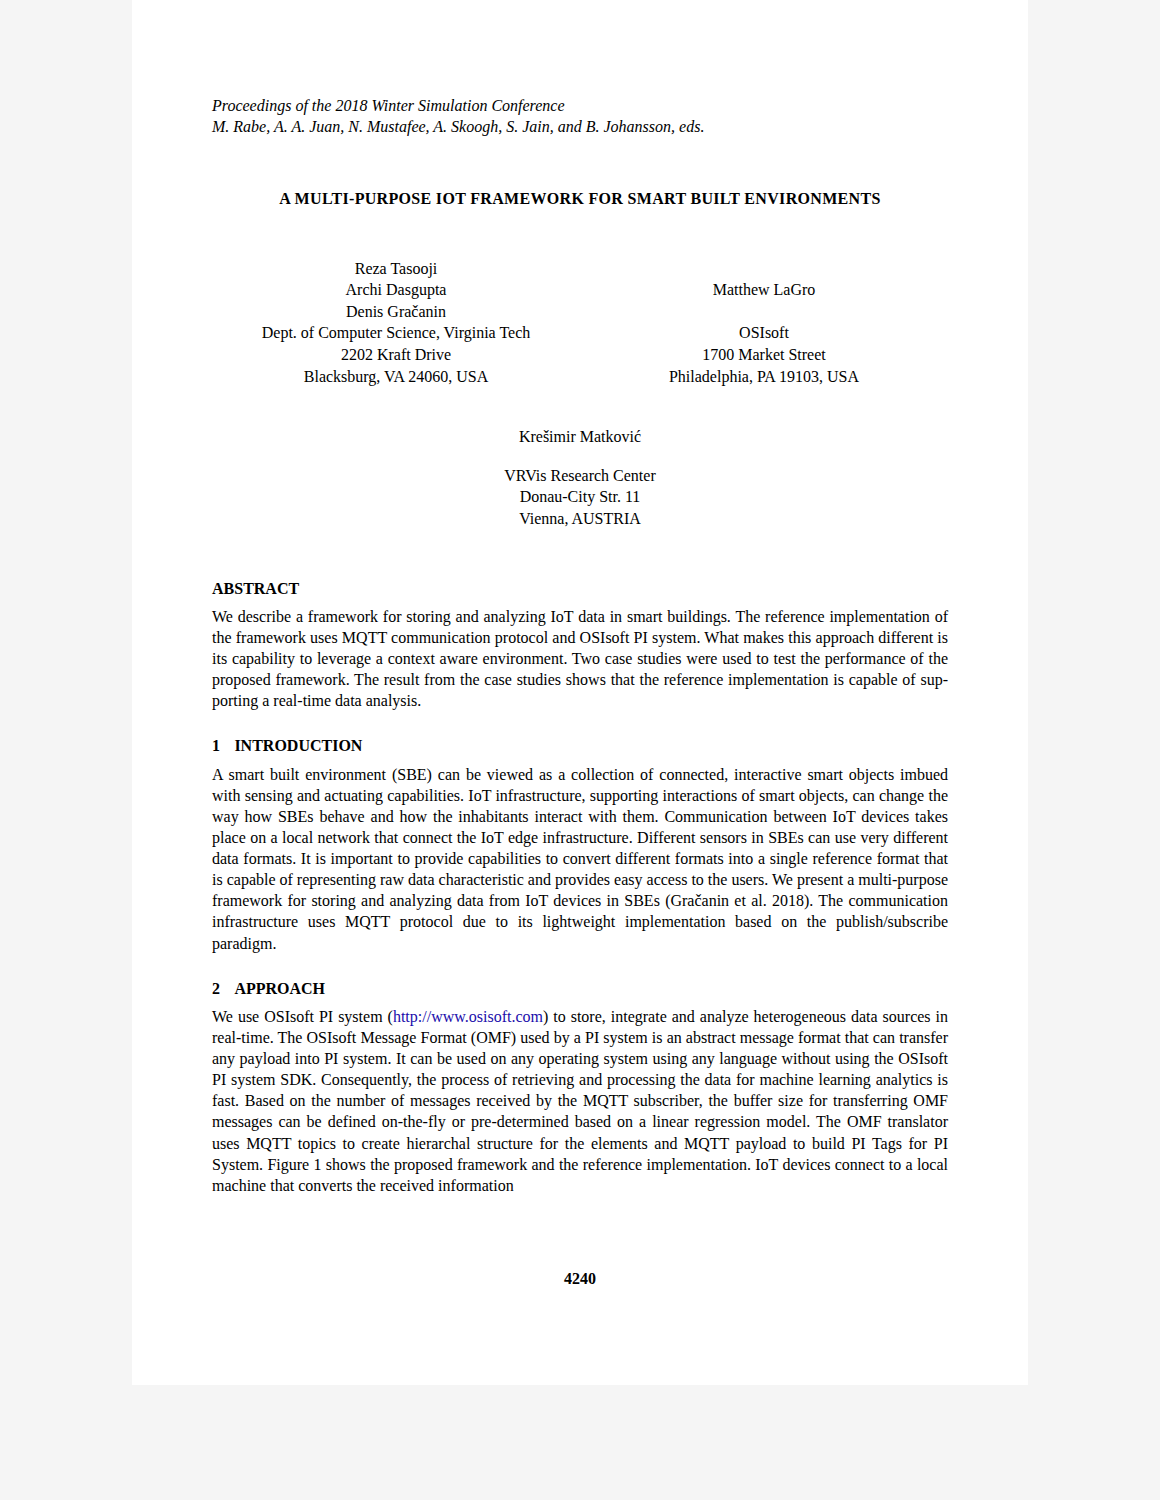Proceedings of the 2018 Winter Simulation Conference
M. Rabe, A. A. Juan, N. Mustafee, A. Skoogh, S. Jain, and B. Johansson, eds.
A Multi-Purpose IoT Framework for Smart Built Environments
| Reza Tasooji Archi Dasgupta Denis Gračanin | Matthew LaGro |
| Dept. of Computer Science, Virginia Tech 2202 Kraft Drive Blacksburg, VA 24060, USA | OSIsoft 1700 Market Street Philadelphia, PA 19103, USA |
Krešimir Matković VRVis Research Center
Donau-City Str. 11
Vienna, AUSTRIA
Abstract
We describe a framework for storing and analyzing IoT data in smart buildings. The reference implementation of the framework uses MQTT communication protocol and OSIsoft PI system. What makes this approach different is its capability to leverage a context aware environment. Two case studies were used to test the performance of the proposed framework. The result from the case studies shows that the reference implementation is capable of supporting a real-time data analysis.
1 Introduction
A smart built environment (SBE) can be viewed as a collection of connected, interactive smart objects imbued with sensing and actuating capabilities. IoT infrastructure, supporting interactions of smart objects, can change the way how SBEs behave and how the inhabitants interact with them. Communication between IoT devices takes place on a local network that connect the IoT edge infrastructure. Different sensors in SBEs can use very different data formats. It is important to provide capabilities to convert different formats into a single reference format that is capable of representing raw data characteristic and provides easy access to the users. We present a multi-purpose framework for storing and analyzing data from IoT devices in SBEs (Gračanin et al. 2018). The communication infrastructure uses MQTT protocol due to its lightweight implementation based on the publish/subscribe paradigm.
2 Approach
We use OSIsoft PI system (http://www.osisoft.com) to store, integrate and analyze heterogeneous data sources in real-time. The OSIsoft Message Format (OMF) used by a PI system is an abstract message format that can transfer any payload into PI system. It can be used on any operating system using any language without using the OSIsoft PI system SDK. Consequently, the process of retrieving and processing the data for machine learning analytics is fast. Based on the number of messages received by the MQTT subscriber, the buffer size for transferring OMF messages can be defined on-the-fly or pre-determined based on a linear regression model. The OMF translator uses MQTT topics to create hierarchal structure for the elements and MQTT payload to build PI Tags for PI System. Figure 1 shows the proposed framework and the reference implementation. IoT devices connect to a local machine that converts the received information
4240